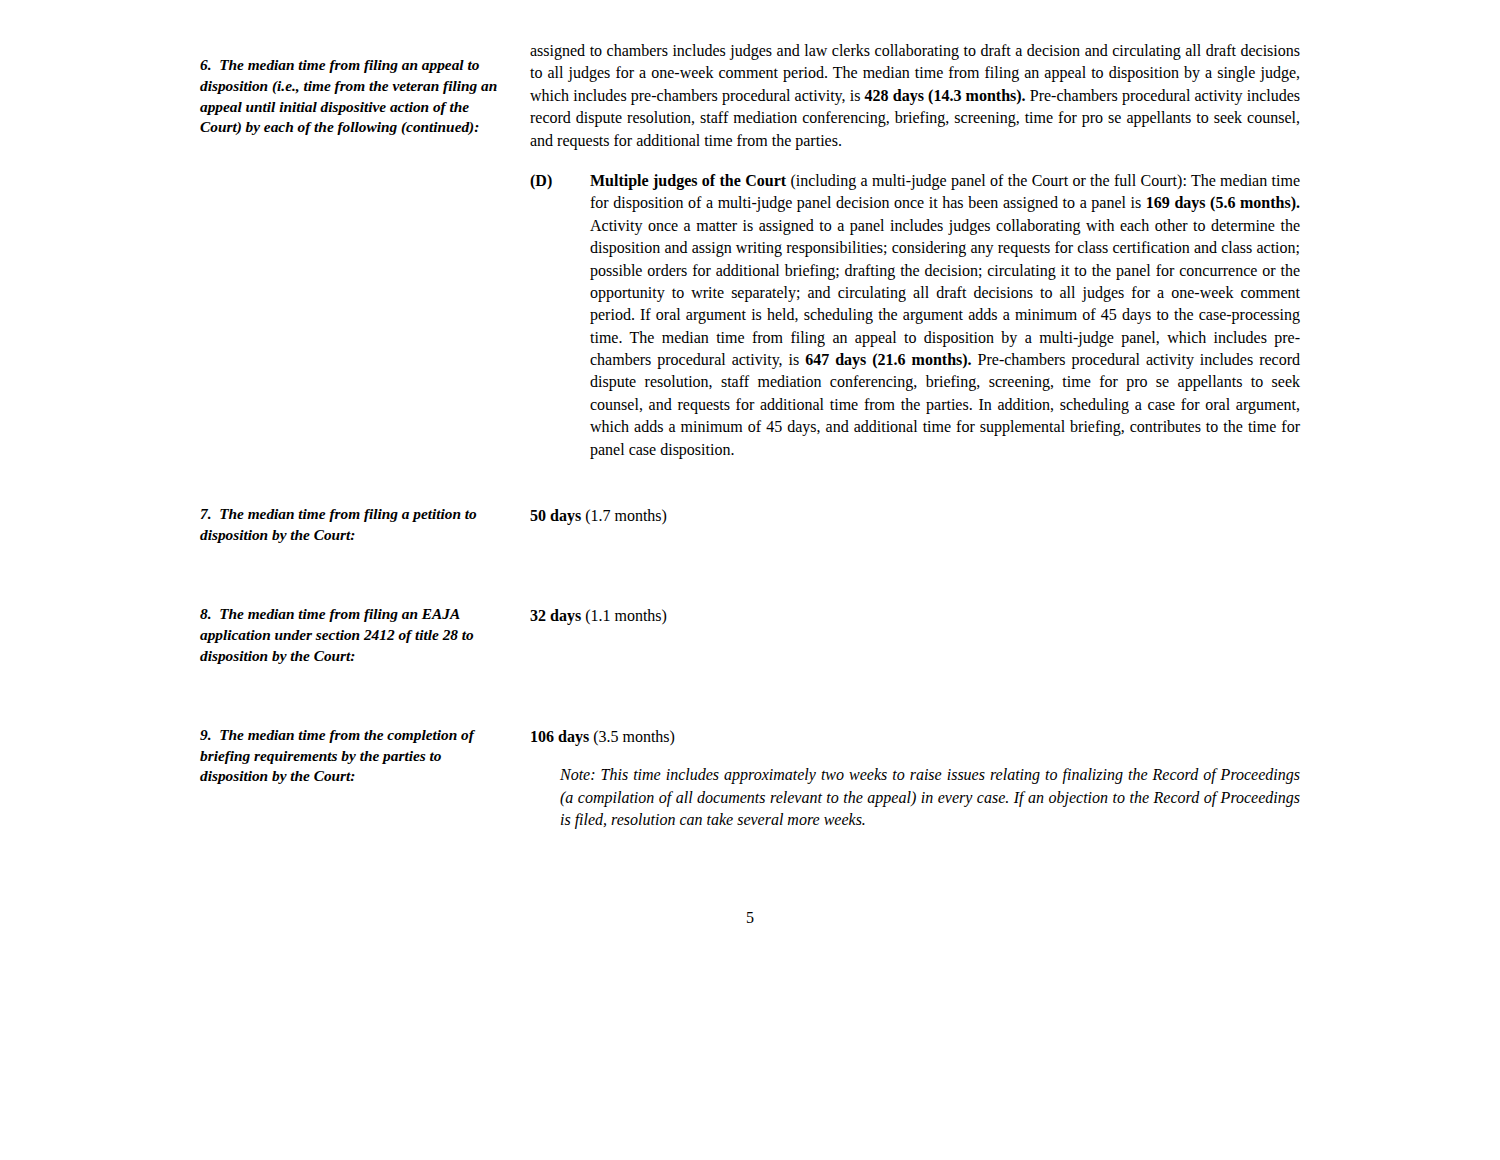6. The median time from filing an appeal to disposition (i.e., time from the veteran filing an appeal until initial dispositive action of the Court) by each of the following (continued):
assigned to chambers includes judges and law clerks collaborating to draft a decision and circulating all draft decisions to all judges for a one-week comment period. The median time from filing an appeal to disposition by a single judge, which includes pre-chambers procedural activity, is 428 days (14.3 months). Pre-chambers procedural activity includes record dispute resolution, staff mediation conferencing, briefing, screening, time for pro se appellants to seek counsel, and requests for additional time from the parties.
(D)
Multiple judges of the Court (including a multi-judge panel of the Court or the full Court): The median time for disposition of a multi-judge panel decision once it has been assigned to a panel is 169 days (5.6 months). Activity once a matter is assigned to a panel includes judges collaborating with each other to determine the disposition and assign writing responsibilities; considering any requests for class certification and class action; possible orders for additional briefing; drafting the decision; circulating it to the panel for concurrence or the opportunity to write separately; and circulating all draft decisions to all judges for a one-week comment period. If oral argument is held, scheduling the argument adds a minimum of 45 days to the case-processing time. The median time from filing an appeal to disposition by a multi-judge panel, which includes pre-chambers procedural activity, is 647 days (21.6 months). Pre-chambers procedural activity includes record dispute resolution, staff mediation conferencing, briefing, screening, time for pro se appellants to seek counsel, and requests for additional time from the parties. In addition, scheduling a case for oral argument, which adds a minimum of 45 days, and additional time for supplemental briefing, contributes to the time for panel case disposition.
7. The median time from filing a petition to disposition by the Court:
50 days (1.7 months)
8. The median time from filing an EAJA application under section 2412 of title 28 to disposition by the Court:
32 days (1.1 months)
9. The median time from the completion of briefing requirements by the parties to disposition by the Court:
106 days (3.5 months)
Note: This time includes approximately two weeks to raise issues relating to finalizing the Record of Proceedings (a compilation of all documents relevant to the appeal) in every case. If an objection to the Record of Proceedings is filed, resolution can take several more weeks.
5